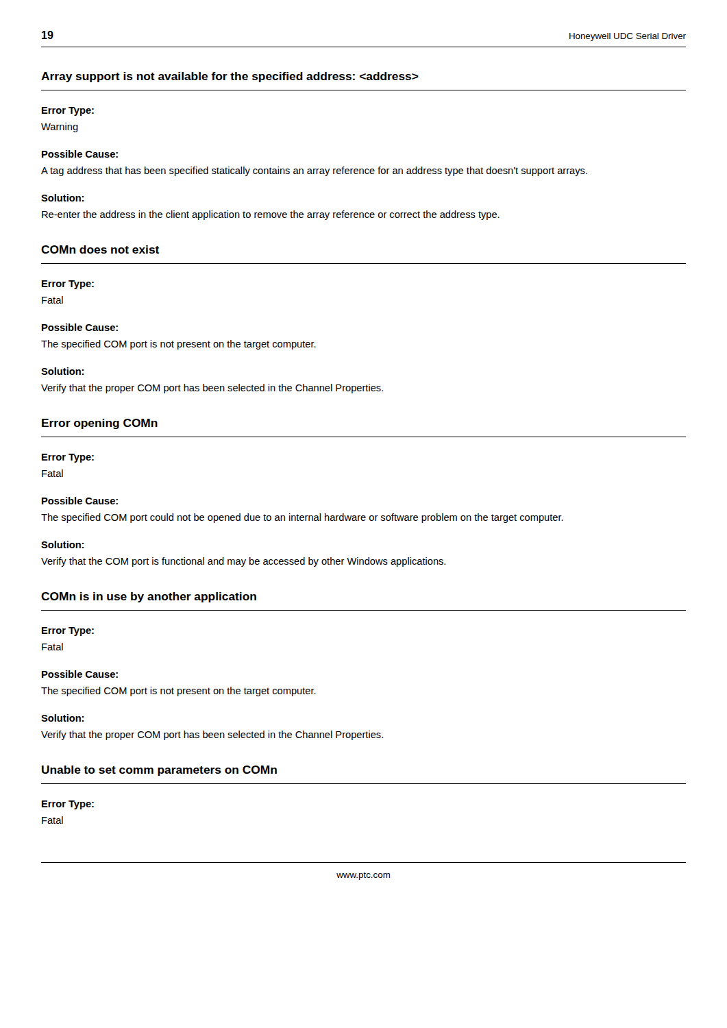19 Honeywell UDC Serial Driver
Array support is not available for the specified address: <address>
Error Type:
Warning
Possible Cause:
A tag address that has been specified statically contains an array reference for an address type that doesn't support arrays.
Solution:
Re-enter the address in the client application to remove the array reference or correct the address type.
COMn does not exist
Error Type:
Fatal
Possible Cause:
The specified COM port is not present on the target computer.
Solution:
Verify that the proper COM port has been selected in the Channel Properties.
Error opening COMn
Error Type:
Fatal
Possible Cause:
The specified COM port could not be opened due to an internal hardware or software problem on the target computer.
Solution:
Verify that the COM port is functional and may be accessed by other Windows applications.
COMn is in use by another application
Error Type:
Fatal
Possible Cause:
The specified COM port is not present on the target computer.
Solution:
Verify that the proper COM port has been selected in the Channel Properties.
Unable to set comm parameters on COMn
Error Type:
Fatal
www.ptc.com